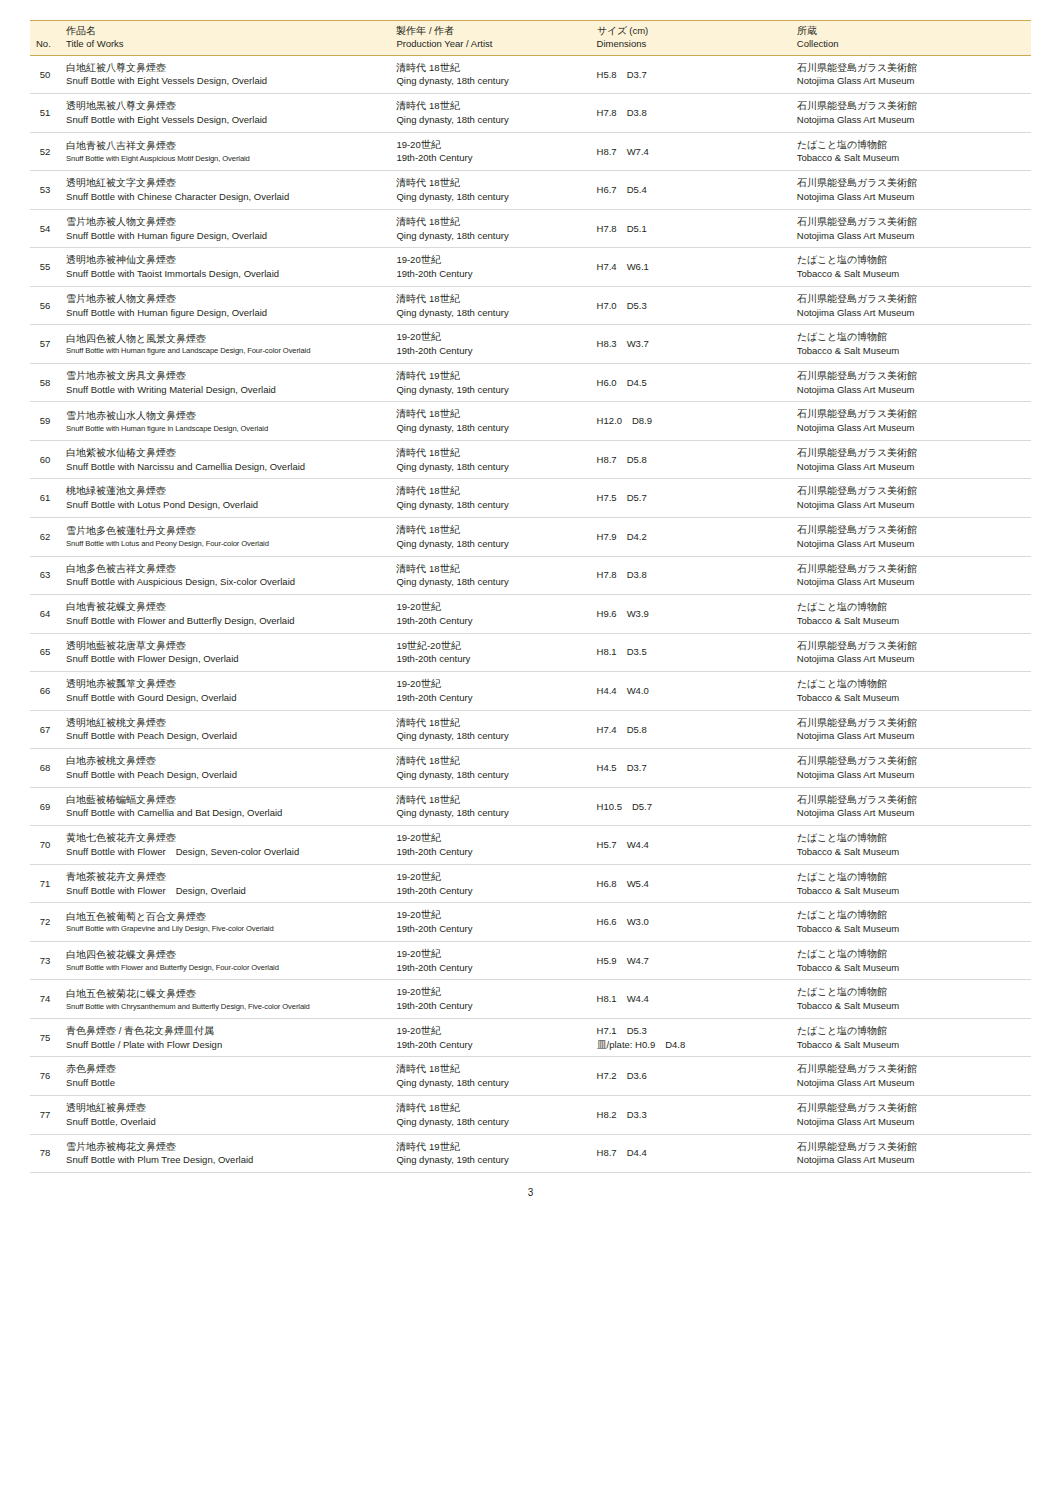| No. | 作品名 Title of Works | 製作年 / 作者 Production Year / Artist | サイズ (cm) Dimensions | 所蔵 Collection |
| --- | --- | --- | --- | --- |
| 50 | 白地紅被八尊文鼻煙壺 Snuff Bottle with Eight Vessels Design, Overlaid | 清時代 18世紀 Qing dynasty, 18th century | H5.8 D3.7 | 石川県能登島ガラス美術館 Notojima Glass Art Museum |
| 51 | 透明地黒被八尊文鼻煙壺 Snuff Bottle with Eight Vessels Design, Overlaid | 清時代 18世紀 Qing dynasty, 18th century | H7.8 D3.8 | 石川県能登島ガラス美術館 Notojima Glass Art Museum |
| 52 | 白地青被八吉祥文鼻煙壺 Snuff Bottle with Eight Auspicious Motif Design, Overlaid | 19-20世紀 19th-20th Century | H8.7 W7.4 | たばこと塩の博物館 Tobacco & Salt Museum |
| 53 | 透明地紅被文字文鼻煙壺 Snuff Bottle with Chinese Character Design, Overlaid | 清時代 18世紀 Qing dynasty, 18th century | H6.7 D5.4 | 石川県能登島ガラス美術館 Notojima Glass Art Museum |
| 54 | 雪片地赤被人物文鼻煙壺 Snuff Bottle with Human figure Design, Overlaid | 清時代 18世紀 Qing dynasty, 18th century | H7.8 D5.1 | 石川県能登島ガラス美術館 Notojima Glass Art Museum |
| 55 | 透明地赤被神仙文鼻煙壺 Snuff Bottle with Taoist Immortals Design, Overlaid | 19-20世紀 19th-20th Century | H7.4 W6.1 | たばこと塩の博物館 Tobacco & Salt Museum |
| 56 | 雪片地赤被人物文鼻煙壺 Snuff Bottle with Human figure Design, Overlaid | 清時代 18世紀 Qing dynasty, 18th century | H7.0 D5.3 | 石川県能登島ガラス美術館 Notojima Glass Art Museum |
| 57 | 白地四色被人物と風景文鼻煙壺 Snuff Bottle with Human figure and Landscape Design, Four-color Overlaid | 19-20世紀 19th-20th Century | H8.3 W3.7 | たばこと塩の博物館 Tobacco & Salt Museum |
| 58 | 雪片地赤被文房具文鼻煙壺 Snuff Bottle with Writing Material Design, Overlaid | 清時代 19世紀 Qing dynasty, 19th century | H6.0 D4.5 | 石川県能登島ガラス美術館 Notojima Glass Art Museum |
| 59 | 雪片地赤被山水人物文鼻煙壺 Snuff Bottle with Human figure in Landscape Design, Overlaid | 清時代 18世紀 Qing dynasty, 18th century | H12.0 D8.9 | 石川県能登島ガラス美術館 Notojima Glass Art Museum |
| 60 | 白地紫被水仙椿文鼻煙壺 Snuff Bottle with Narcissu and Camellia Design, Overlaid | 清時代 18世紀 Qing dynasty, 18th century | H8.7 D5.8 | 石川県能登島ガラス美術館 Notojima Glass Art Museum |
| 61 | 桃地緑被蓮池文鼻煙壺 Snuff Bottle with Lotus Pond Design, Overlaid | 清時代 18世紀 Qing dynasty, 18th century | H7.5 D5.7 | 石川県能登島ガラス美術館 Notojima Glass Art Museum |
| 62 | 雪片地多色被蓮牡丹文鼻煙壺 Snuff Bottle with Lotus and Peony Design, Four-color Overlaid | 清時代 18世紀 Qing dynasty, 18th century | H7.9 D4.2 | 石川県能登島ガラス美術館 Notojima Glass Art Museum |
| 63 | 白地多色被吉祥文鼻煙壺 Snuff Bottle with Auspicious Design, Six-color Overlaid | 清時代 18世紀 Qing dynasty, 18th century | H7.8 D3.8 | 石川県能登島ガラス美術館 Notojima Glass Art Museum |
| 64 | 白地青被花蝶文鼻煙壺 Snuff Bottle with Flower and Butterfly Design, Overlaid | 19-20世紀 19th-20th Century | H9.6 W3.9 | たばこと塩の博物館 Tobacco & Salt Museum |
| 65 | 透明地藍被花唐草文鼻煙壺 Snuff Bottle with Flower Design, Overlaid | 19世紀-20世紀 19th-20th century | H8.1 D3.5 | 石川県能登島ガラス美術館 Notojima Glass Art Museum |
| 66 | 透明地赤被瓢箪文鼻煙壺 Snuff Bottle with Gourd Design, Overlaid | 19-20世紀 19th-20th Century | H4.4 W4.0 | たばこと塩の博物館 Tobacco & Salt Museum |
| 67 | 透明地紅被桃文鼻煙壺 Snuff Bottle with Peach Design, Overlaid | 清時代 18世紀 Qing dynasty, 18th century | H7.4 D5.8 | 石川県能登島ガラス美術館 Notojima Glass Art Museum |
| 68 | 白地赤被桃文鼻煙壺 Snuff Bottle with Peach Design, Overlaid | 清時代 18世紀 Qing dynasty, 18th century | H4.5 D3.7 | 石川県能登島ガラス美術館 Notojima Glass Art Museum |
| 69 | 白地藍被椿蝙蝠文鼻煙壺 Snuff Bottle with Camellia and Bat Design, Overlaid | 清時代 18世紀 Qing dynasty, 18th century | H10.5 D5.7 | 石川県能登島ガラス美術館 Notojima Glass Art Museum |
| 70 | 黄地七色被花卉文鼻煙壺 Snuff Bottle with Flower Design, Seven-color Overlaid | 19-20世紀 19th-20th Century | H5.7 W4.4 | たばこと塩の博物館 Tobacco & Salt Museum |
| 71 | 青地茶被花卉文鼻煙壺 Snuff Bottle with Flower Design, Overlaid | 19-20世紀 19th-20th Century | H6.8 W5.4 | たばこと塩の博物館 Tobacco & Salt Museum |
| 72 | 白地五色被葡萄と百合文鼻煙壺 Snuff Bottle with Grapevine and Lily Design, Five-color Overlaid | 19-20世紀 19th-20th Century | H6.6 W3.0 | たばこと塩の博物館 Tobacco & Salt Museum |
| 73 | 白地四色被花蝶文鼻煙壺 Snuff Bottle with Flower and Butterfly Design, Four-color Overlaid | 19-20世紀 19th-20th Century | H5.9 W4.7 | たばこと塩の博物館 Tobacco & Salt Museum |
| 74 | 白地五色被菊花に蝶文鼻煙壺 Snuff Bottle with Chrysanthemum and Butterfly Design, Five-color Overlaid | 19-20世紀 19th-20th Century | H8.1 W4.4 | たばこと塩の博物館 Tobacco & Salt Museum |
| 75 | 青色鼻煙壺 / 青色花文鼻煙皿付属 Snuff Bottle / Plate with Flowr Design | 19-20世紀 19th-20th Century | H7.1 D5.3 皿/plate: H0.9 D4.8 | たばこと塩の博物館 Tobacco & Salt Museum |
| 76 | 赤色鼻煙壺 Snuff Bottle | 清時代 18世紀 Qing dynasty, 18th century | H7.2 D3.6 | 石川県能登島ガラス美術館 Notojima Glass Art Museum |
| 77 | 透明地紅被鼻煙壺 Snuff Bottle, Overlaid | 清時代 18世紀 Qing dynasty, 18th century | H8.2 D3.3 | 石川県能登島ガラス美術館 Notojima Glass Art Museum |
| 78 | 雪片地赤被梅花文鼻煙壺 Snuff Bottle with Plum Tree Design, Overlaid | 清時代 19世紀 Qing dynasty, 19th century | H8.7 D4.4 | 石川県能登島ガラス美術館 Notojima Glass Art Museum |
3